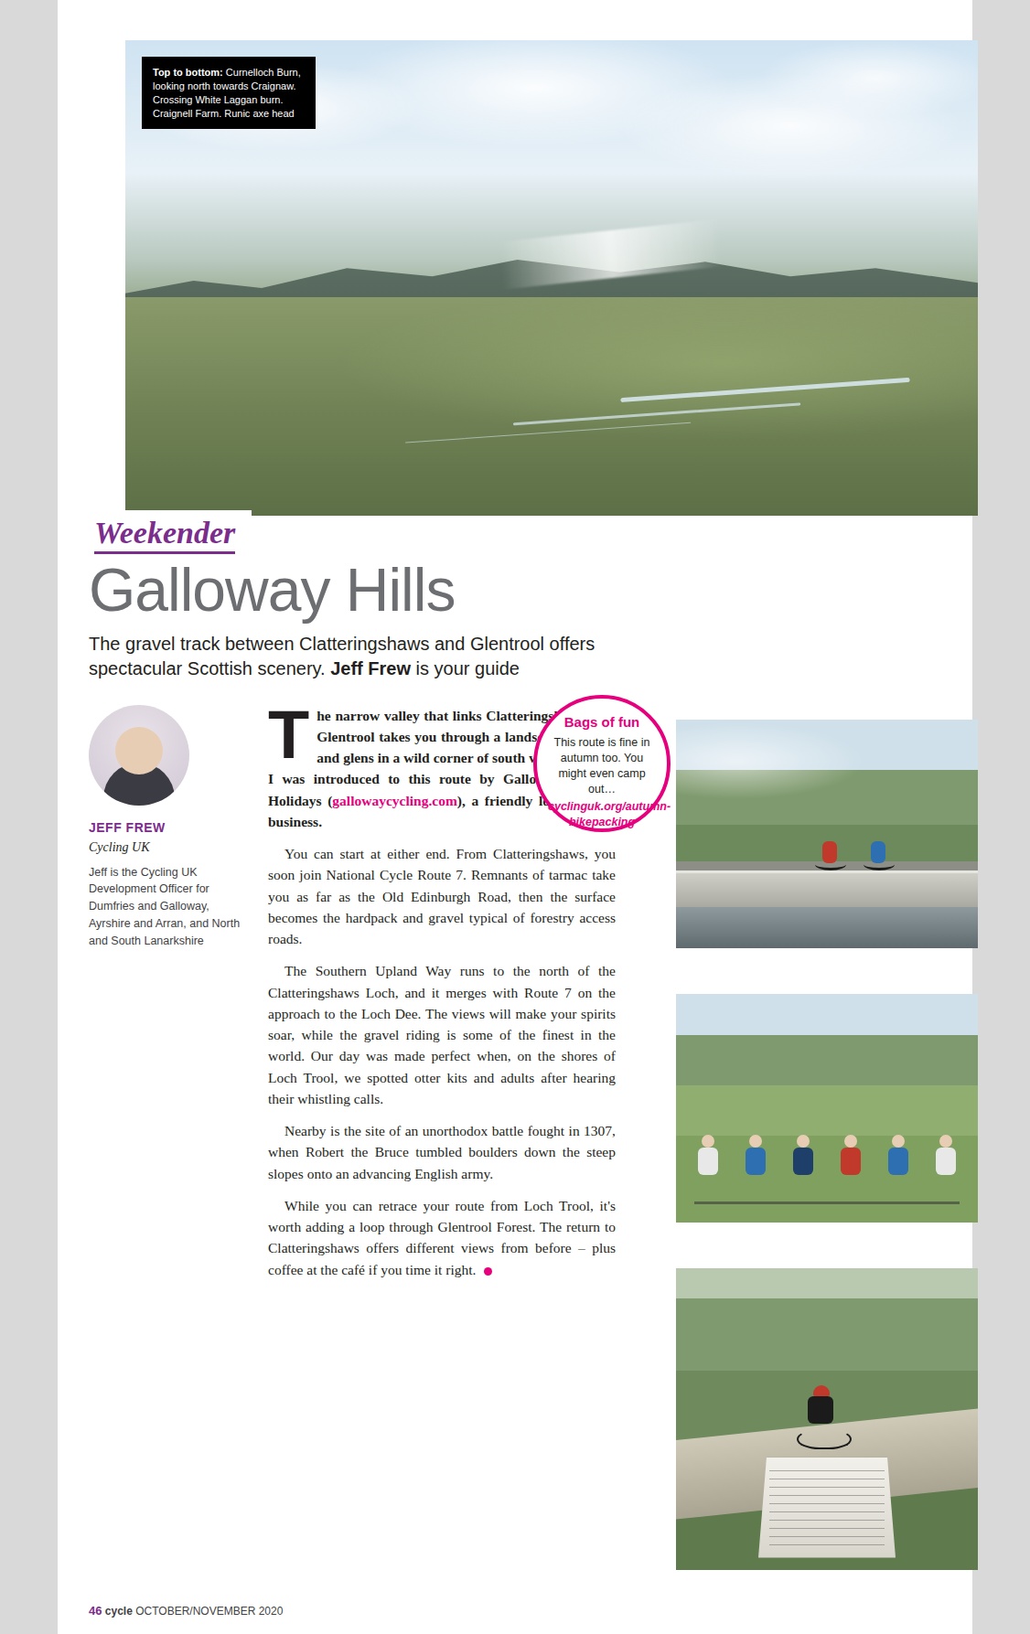Top to bottom: Curnelloch Burn, looking north towards Craignaw. Crossing White Laggan burn. Craignell Farm. Runic axe head
Weekender
Galloway Hills
The gravel track between Clatteringshaws and Glentrool offers spectacular Scottish scenery. Jeff Frew is your guide
Bags of fun
This route is fine in autumn too. You might even camp out… cyclinguk.org/autumn-bikepacking
JEFF FREW
Cycling UK
Jeff is the Cycling UK Development Officer for Dumfries and Galloway, Ayrshire and Arran, and North and South Lanarkshire
The narrow valley that links Clatteringshaws with Glentrool takes you through a landscape of lochs and glens in a wild corner of south west Scotland. I was introduced to this route by Galloway Cycling Holidays (gallowaycycling.com), a friendly local cycling business.
You can start at either end. From Clatteringshaws, you soon join National Cycle Route 7. Remnants of tarmac take you as far as the Old Edinburgh Road, then the surface becomes the hardpack and gravel typical of forestry access roads.
The Southern Upland Way runs to the north of the Clatteringshaws Loch, and it merges with Route 7 on the approach to the Loch Dee. The views will make your spirits soar, while the gravel riding is some of the finest in the world. Our day was made perfect when, on the shores of Loch Trool, we spotted otter kits and adults after hearing their whistling calls.
Nearby is the site of an unorthodox battle fought in 1307, when Robert the Bruce tumbled boulders down the steep slopes onto an advancing English army.
While you can retrace your route from Loch Trool, it's worth adding a loop through Glentrool Forest. The return to Clatteringshaws offers different views from before – plus coffee at the café if you time it right.
46 cycle OCTOBER/NOVEMBER 2020